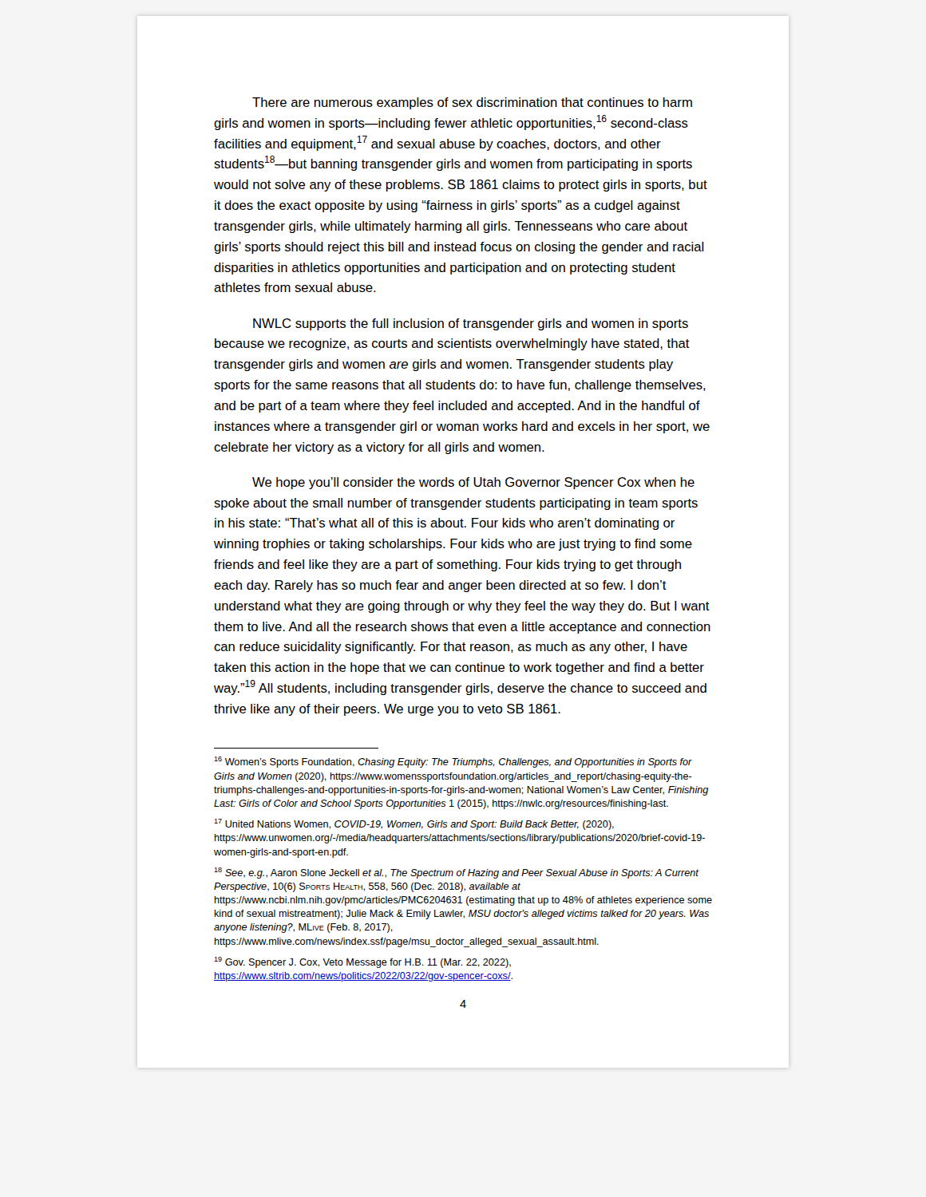There are numerous examples of sex discrimination that continues to harm girls and women in sports—including fewer athletic opportunities,16 second-class facilities and equipment,17 and sexual abuse by coaches, doctors, and other students18—but banning transgender girls and women from participating in sports would not solve any of these problems. SB 1861 claims to protect girls in sports, but it does the exact opposite by using “fairness in girls’ sports” as a cudgel against transgender girls, while ultimately harming all girls. Tennesseans who care about girls’ sports should reject this bill and instead focus on closing the gender and racial disparities in athletics opportunities and participation and on protecting student athletes from sexual abuse.
NWLC supports the full inclusion of transgender girls and women in sports because we recognize, as courts and scientists overwhelmingly have stated, that transgender girls and women are girls and women. Transgender students play sports for the same reasons that all students do: to have fun, challenge themselves, and be part of a team where they feel included and accepted. And in the handful of instances where a transgender girl or woman works hard and excels in her sport, we celebrate her victory as a victory for all girls and women.
We hope you’ll consider the words of Utah Governor Spencer Cox when he spoke about the small number of transgender students participating in team sports in his state: “That’s what all of this is about. Four kids who aren’t dominating or winning trophies or taking scholarships. Four kids who are just trying to find some friends and feel like they are a part of something. Four kids trying to get through each day. Rarely has so much fear and anger been directed at so few. I don’t understand what they are going through or why they feel the way they do. But I want them to live. And all the research shows that even a little acceptance and connection can reduce suicidality significantly. For that reason, as much as any other, I have taken this action in the hope that we can continue to work together and find a better way.”19 All students, including transgender girls, deserve the chance to succeed and thrive like any of their peers. We urge you to veto SB 1861.
16 Women’s Sports Foundation, Chasing Equity: The Triumphs, Challenges, and Opportunities in Sports for Girls and Women (2020), https://www.womenssportsfoundation.org/articles_and_report/chasing-equity-the-triumphs-challenges-and-opportunities-in-sports-for-girls-and-women; National Women’s Law Center, Finishing Last: Girls of Color and School Sports Opportunities 1 (2015), https://nwlc.org/resources/finishing-last.
17 United Nations Women, COVID-19, Women, Girls and Sport: Build Back Better, (2020), https://www.unwomen.org/-/media/headquarters/attachments/sections/library/publications/2020/brief-covid-19-women-girls-and-sport-en.pdf.
18 See, e.g., Aaron Slone Jeckell et al., The Spectrum of Hazing and Peer Sexual Abuse in Sports: A Current Perspective, 10(6) Sports Health, 558, 560 (Dec. 2018), available at https://www.ncbi.nlm.nih.gov/pmc/articles/PMC6204631 (estimating that up to 48% of athletes experience some kind of sexual mistreatment); Julie Mack & Emily Lawler, MSU doctor's alleged victims talked for 20 years. Was anyone listening?, MLive (Feb. 8, 2017), https://www.mlive.com/news/index.ssf/page/msu_doctor_alleged_sexual_assault.html.
19 Gov. Spencer J. Cox, Veto Message for H.B. 11 (Mar. 22, 2022), https://www.sltrib.com/news/politics/2022/03/22/gov-spencer-coxs/.
4